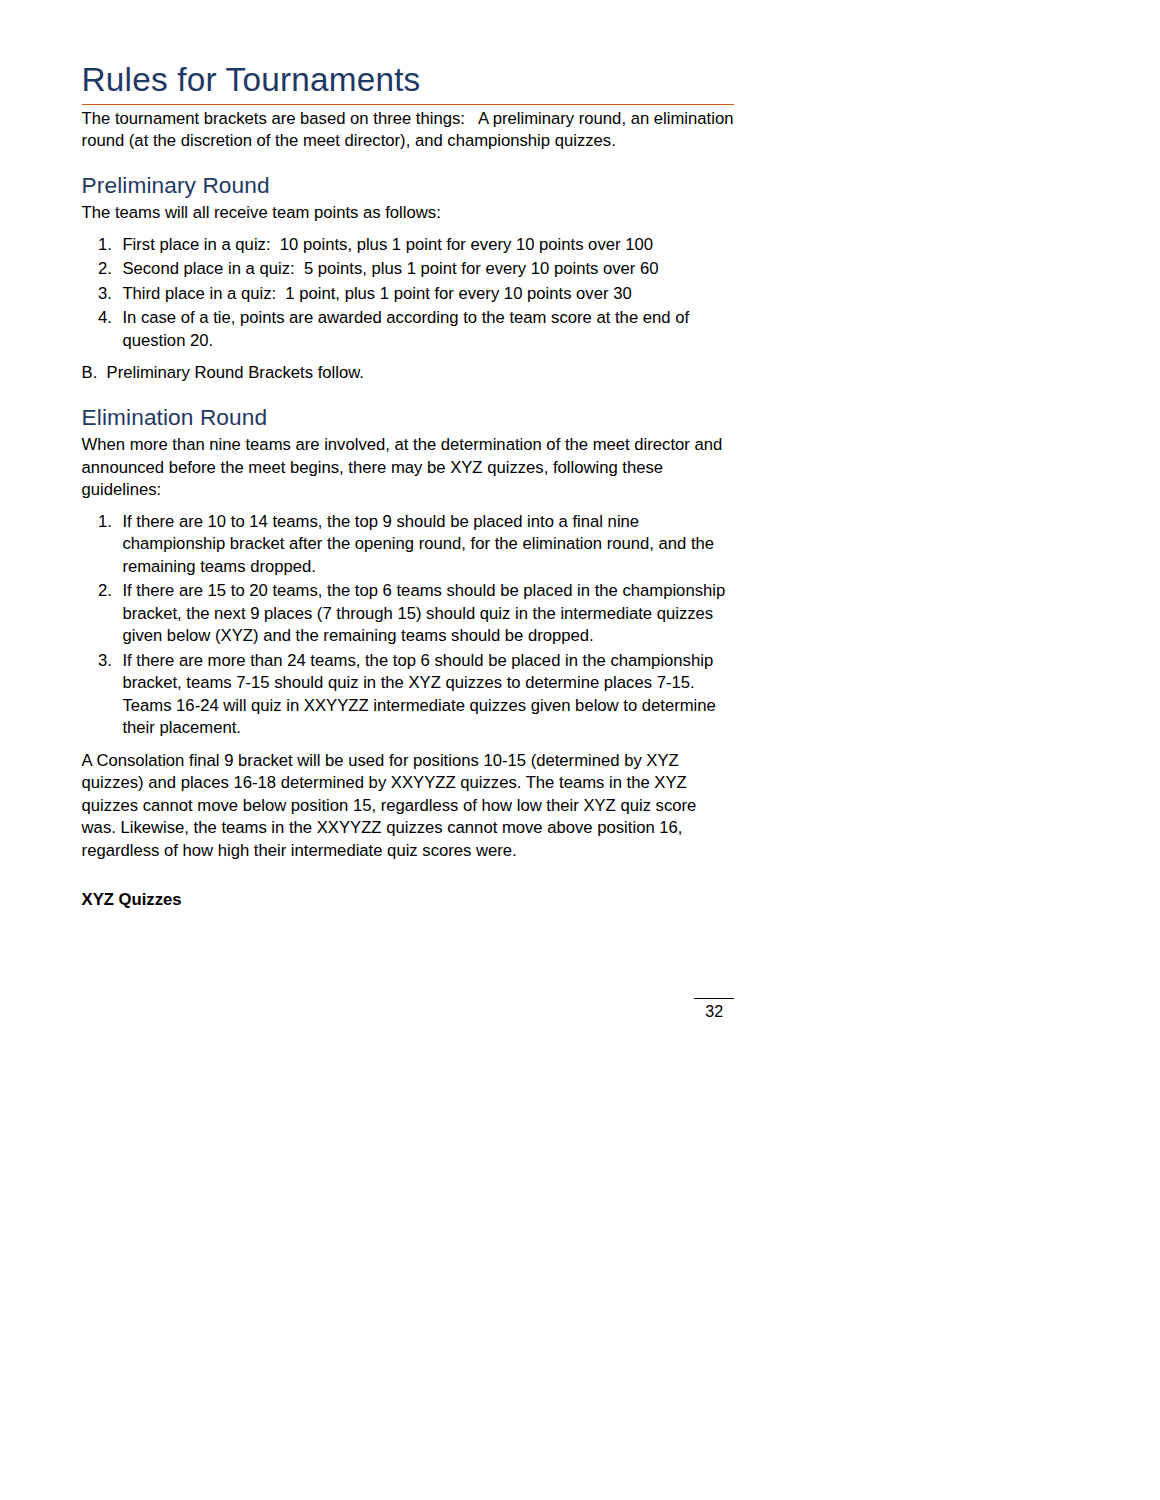Rules for Tournaments
The tournament brackets are based on three things: A preliminary round, an elimination round (at the discretion of the meet director), and championship quizzes.
Preliminary Round
The teams will all receive team points as follows:
First place in a quiz: 10 points, plus 1 point for every 10 points over 100
Second place in a quiz: 5 points, plus 1 point for every 10 points over 60
Third place in a quiz: 1 point, plus 1 point for every 10 points over 30
In case of a tie, points are awarded according to the team score at the end of question 20.
B. Preliminary Round Brackets follow.
Elimination Round
When more than nine teams are involved, at the determination of the meet director and announced before the meet begins, there may be XYZ quizzes, following these guidelines:
If there are 10 to 14 teams, the top 9 should be placed into a final nine championship bracket after the opening round, for the elimination round, and the remaining teams dropped.
If there are 15 to 20 teams, the top 6 teams should be placed in the championship bracket, the next 9 places (7 through 15) should quiz in the intermediate quizzes given below (XYZ) and the remaining teams should be dropped.
If there are more than 24 teams, the top 6 should be placed in the championship bracket, teams 7-15 should quiz in the XYZ quizzes to determine places 7-15. Teams 16-24 will quiz in XXYYZZ intermediate quizzes given below to determine their placement.
A Consolation final 9 bracket will be used for positions 10-15 (determined by XYZ quizzes) and places 16-18 determined by XXYYZZ quizzes. The teams in the XYZ quizzes cannot move below position 15, regardless of how low their XYZ quiz score was. Likewise, the teams in the XXYYZZ quizzes cannot move above position 16, regardless of how high their intermediate quiz scores were.
XYZ Quizzes
32